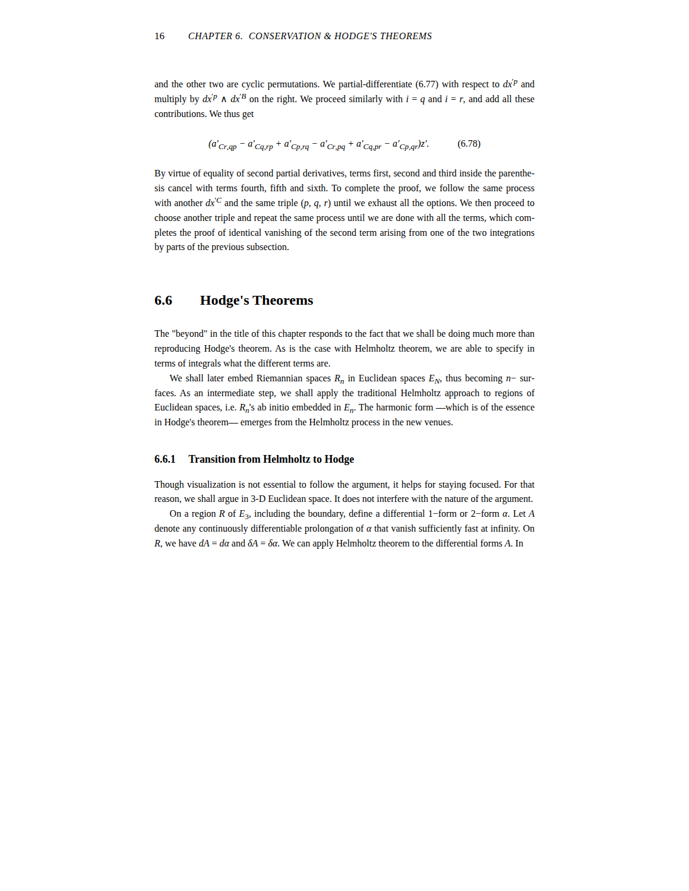16 CHAPTER 6. CONSERVATION & HODGE'S THEOREMS
and the other two are cyclic permutations. We partial-differentiate (6.77) with respect to dx′p and multiply by dx′p ∧ dx′B on the right. We proceed similarly with i = q and i = r, and add all these contributions. We thus get
(a′Cr,qp − a′Cq,rp + a′Cp,rq − a′Cr,pq + a′Cq,pr − a′Cp,qr)z′. (6.78)
By virtue of equality of second partial derivatives, terms first, second and third inside the parenthesis cancel with terms fourth, fifth and sixth. To complete the proof, we follow the same process with another dx′C and the same triple (p, q, r) until we exhaust all the options. We then proceed to choose another triple and repeat the same process until we are done with all the terms, which completes the proof of identical vanishing of the second term arising from one of the two integrations by parts of the previous subsection.
6.6 Hodge's Theorems
The "beyond" in the title of this chapter responds to the fact that we shall be doing much more than reproducing Hodge's theorem. As is the case with Helmholtz theorem, we are able to specify in terms of integrals what the different terms are.
We shall later embed Riemannian spaces Rn in Euclidean spaces EN, thus becoming n− surfaces. As an intermediate step, we shall apply the traditional Helmholtz approach to regions of Euclidean spaces, i.e. Rn's ab initio embedded in En. The harmonic form —which is of the essence in Hodge's theorem— emerges from the Helmholtz process in the new venues.
6.6.1 Transition from Helmholtz to Hodge
Though visualization is not essential to follow the argument, it helps for staying focused. For that reason, we shall argue in 3-D Euclidean space. It does not interfere with the nature of the argument.
On a region R of E3, including the boundary, define a differential 1−form or 2−form α. Let A denote any continuously differentiable prolongation of α that vanish sufficiently fast at infinity. On R, we have dA = dα and δA = δα. We can apply Helmholtz theorem to the differential forms A. In